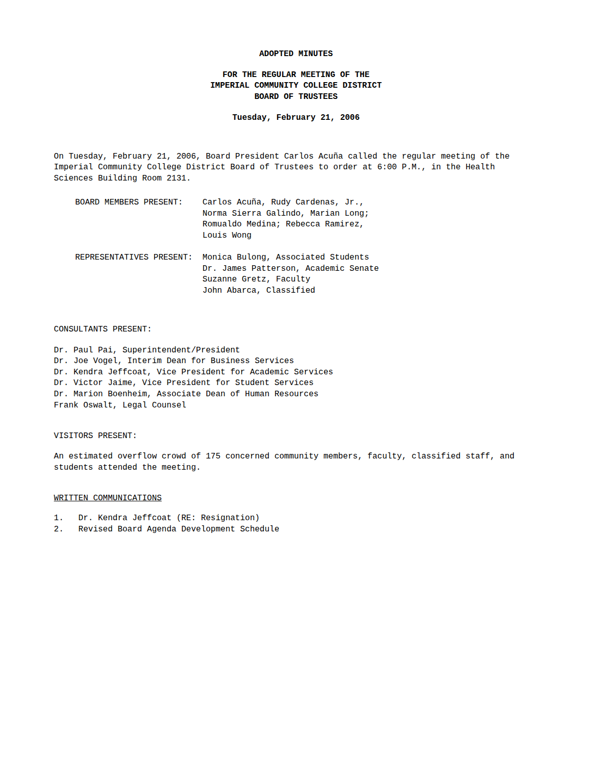ADOPTED MINUTES
FOR THE REGULAR MEETING OF THE
IMPERIAL COMMUNITY COLLEGE DISTRICT
BOARD OF TRUSTEES
Tuesday, February 21, 2006
On Tuesday, February 21, 2006, Board President Carlos Acuña called the regular meeting of the Imperial Community College District Board of Trustees to order at 6:00 P.M., in the Health Sciences Building Room 2131.
| BOARD MEMBERS PRESENT: | Carlos Acuña, Rudy Cardenas, Jr., Norma Sierra Galindo, Marian Long; Romualdo Medina; Rebecca Ramirez, Louis Wong |
| REPRESENTATIVES PRESENT: | Monica Bulong, Associated Students Dr. James Patterson, Academic Senate Suzanne Gretz, Faculty John Abarca, Classified |
CONSULTANTS PRESENT:
Dr. Paul Pai, Superintendent/President
Dr. Joe Vogel, Interim Dean for Business Services
Dr. Kendra Jeffcoat, Vice President for Academic Services
Dr. Victor Jaime, Vice President for Student Services
Dr. Marion Boenheim, Associate Dean of Human Resources
Frank Oswalt, Legal Counsel
VISITORS PRESENT:
An estimated overflow crowd of 175 concerned community members, faculty, classified staff, and students attended the meeting.
WRITTEN COMMUNICATIONS
1. Dr. Kendra Jeffcoat (RE: Resignation)
2. Revised Board Agenda Development Schedule